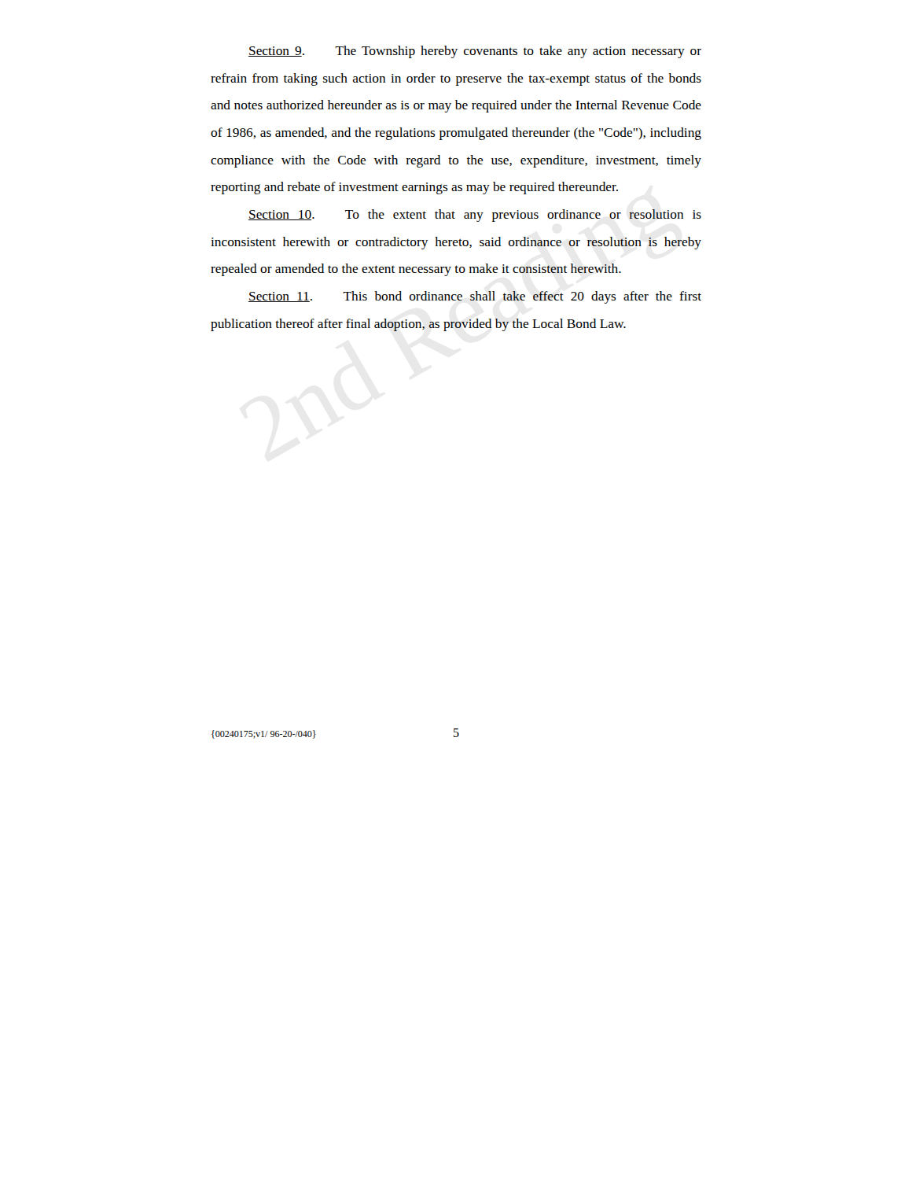2nd Reading
Section 9. The Township hereby covenants to take any action necessary or refrain from taking such action in order to preserve the tax-exempt status of the bonds and notes authorized hereunder as is or may be required under the Internal Revenue Code of 1986, as amended, and the regulations promulgated thereunder (the "Code"), including compliance with the Code with regard to the use, expenditure, investment, timely reporting and rebate of investment earnings as may be required thereunder.
Section 10. To the extent that any previous ordinance or resolution is inconsistent herewith or contradictory hereto, said ordinance or resolution is hereby repealed or amended to the extent necessary to make it consistent herewith.
Section 11. This bond ordinance shall take effect 20 days after the first publication thereof after final adoption, as provided by the Local Bond Law.
{00240175;v1/ 96-20-/040}
5